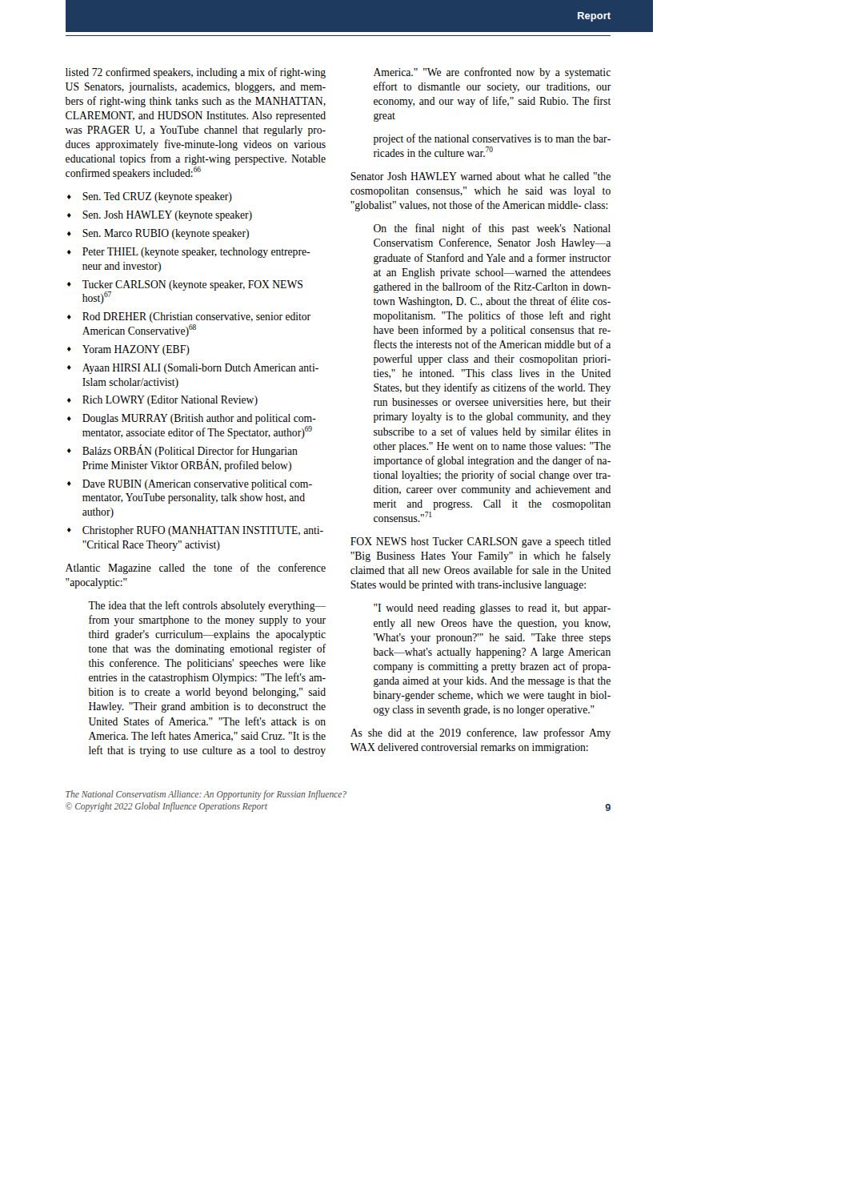Report
listed 72 confirmed speakers, including a mix of right-wing US Senators, journalists, academics, bloggers, and members of right-wing think tanks such as the MANHATTAN, CLAREMONT, and HUDSON Institutes. Also represented was PRAGER U, a YouTube channel that regularly produces approximately five-minute-long videos on various educational topics from a right-wing perspective. Notable confirmed speakers included:66
Sen. Ted CRUZ (keynote speaker)
Sen. Josh HAWLEY (keynote speaker)
Sen. Marco RUBIO (keynote speaker)
Peter THIEL (keynote speaker, technology entrepreneur and investor)
Tucker CARLSON (keynote speaker, FOX NEWS host)67
Rod DREHER (Christian conservative, senior editor American Conservative)68
Yoram HAZONY (EBF)
Ayaan HIRSI ALI (Somali-born Dutch American anti-Islam scholar/activist)
Rich LOWRY (Editor National Review)
Douglas MURRAY (British author and political commentator, associate editor of The Spectator, author)69
Balázs ORBÁN (Political Director for Hungarian Prime Minister Viktor ORBÁN, profiled below)
Dave RUBIN (American conservative political commentator, YouTube personality, talk show host, and author)
Christopher RUFO (MANHATTAN INSTITUTE, anti- "Critical Race Theory" activist)
Atlantic Magazine called the tone of the conference "apocalyptic:"
The idea that the left controls absolutely everything—from your smartphone to the money supply to your third grader's curriculum—explains the apocalyptic tone that was the dominating emotional register of this conference. The politicians' speeches were like entries in the catastrophism Olympics: "The left's ambition is to create a world beyond belonging," said Hawley. "Their grand ambition is to deconstruct the United States of America." "The left's attack is on America. The left hates America," said Cruz. "It is the left that is trying to use culture as a tool to destroy America." "We are confronted now by a systematic effort to dismantle our society, our traditions, our economy, and our way of life," said Rubio. The first great
project of the national conservatives is to man the barricades in the culture war.70
Senator Josh HAWLEY warned about what he called "the cosmopolitan consensus," which he said was loyal to "globalist" values, not those of the American middle- class:
On the final night of this past week's National Conservatism Conference, Senator Josh Hawley—a graduate of Stanford and Yale and a former instructor at an English private school—warned the attendees gathered in the ballroom of the Ritz-Carlton in downtown Washington, D. C., about the threat of élite cosmopolitanism. "The politics of those left and right have been informed by a political consensus that reflects the interests not of the American middle but of a powerful upper class and their cosmopolitan priorities," he intoned. "This class lives in the United States, but they identify as citizens of the world. They run businesses or oversee universities here, but their primary loyalty is to the global community, and they subscribe to a set of values held by similar élites in other places." He went on to name those values: "The importance of global integration and the danger of national loyalties; the priority of social change over tradition, career over community and achievement and merit and progress. Call it the cosmopolitan consensus."71
FOX NEWS host Tucker CARLSON gave a speech titled "Big Business Hates Your Family" in which he falsely claimed that all new Oreos available for sale in the United States would be printed with trans-inclusive language:
"I would need reading glasses to read it, but apparently all new Oreos have the question, you know, 'What's your pronoun?'" he said. "Take three steps back—what's actually happening? A large American company is committing a pretty brazen act of propaganda aimed at your kids. And the message is that the binary-gender scheme, which we were taught in biology class in seventh grade, is no longer operative."
As she did at the 2019 conference, law professor Amy WAX delivered controversial remarks on immigration:
The National Conservatism Alliance: An Opportunity for Russian Influence?
© Copyright 2022 Global Influence Operations Report
9